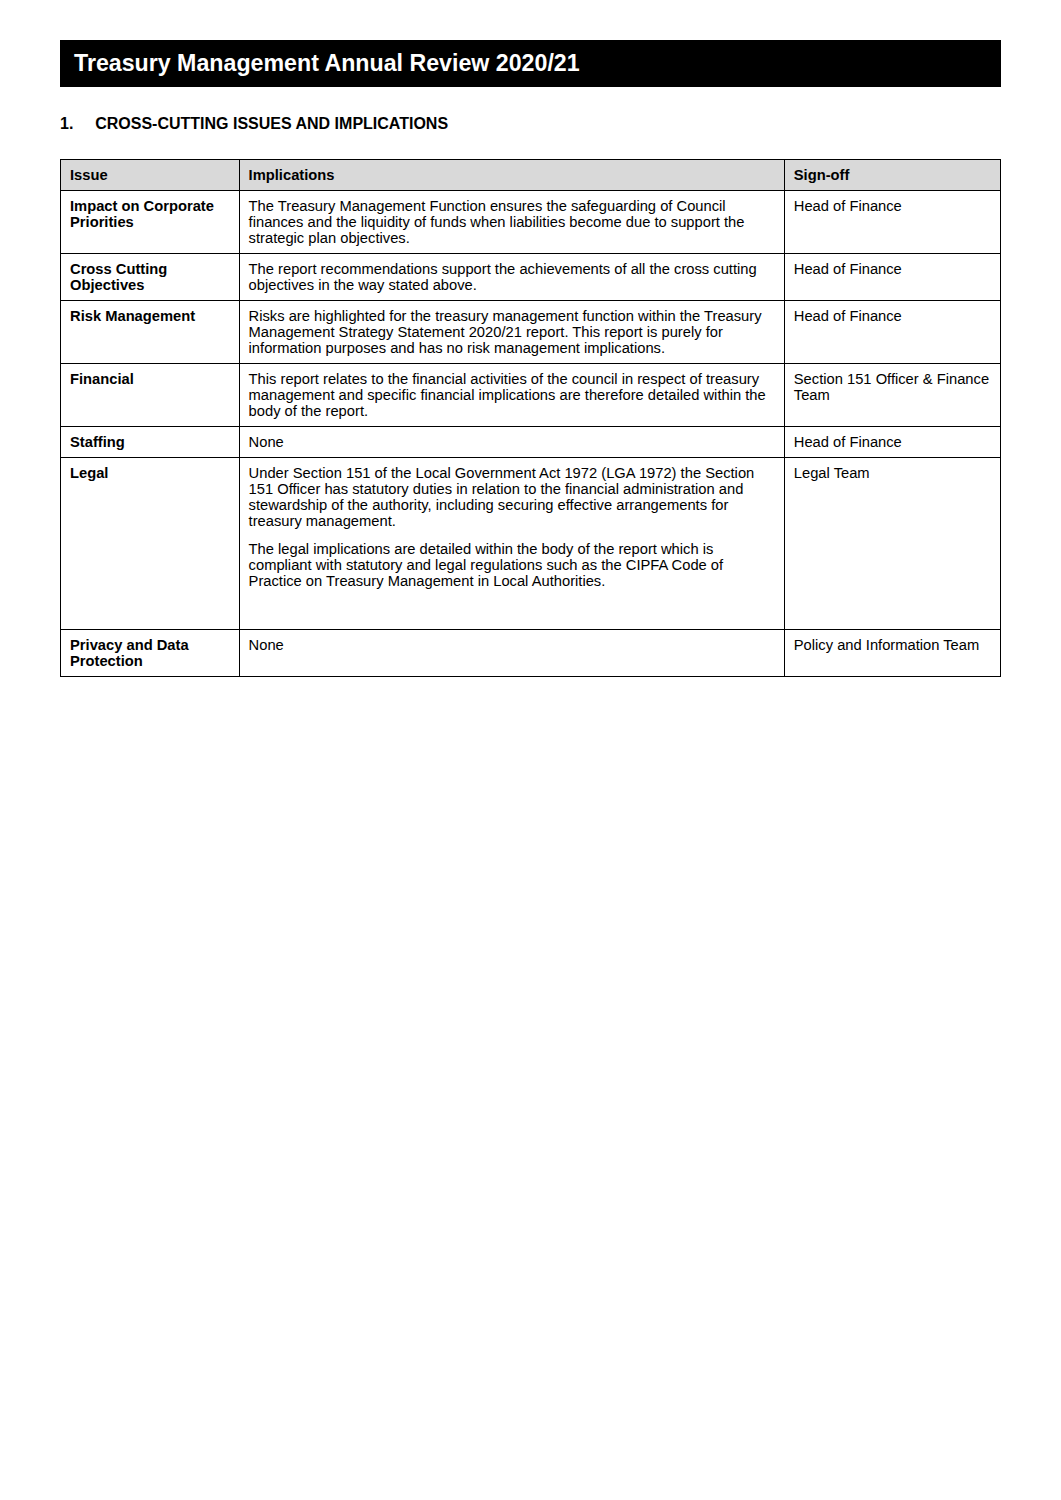Treasury Management Annual Review 2020/21
1. CROSS-CUTTING ISSUES AND IMPLICATIONS
| Issue | Implications | Sign-off |
| --- | --- | --- |
| Impact on Corporate Priorities | The Treasury Management Function ensures the safeguarding of Council finances and the liquidity of funds when liabilities become due to support the strategic plan objectives. | Head of Finance |
| Cross Cutting Objectives | The report recommendations support the achievements of all the cross cutting objectives in the way stated above. | Head of Finance |
| Risk Management | Risks are highlighted for the treasury management function within the Treasury Management Strategy Statement 2020/21 report. This report is purely for information purposes and has no risk management implications. | Head of Finance |
| Financial | This report relates to the financial activities of the council in respect of treasury management and specific financial implications are therefore detailed within the body of the report. | Section 151 Officer & Finance Team |
| Staffing | None | Head of Finance |
| Legal | Under Section 151 of the Local Government Act 1972 (LGA 1972) the Section 151 Officer has statutory duties in relation to the financial administration and stewardship of the authority, including securing effective arrangements for treasury management. The legal implications are detailed within the body of the report which is compliant with statutory and legal regulations such as the CIPFA Code of Practice on Treasury Management in Local Authorities. | Legal Team |
| Privacy and Data Protection | None | Policy and Information Team |